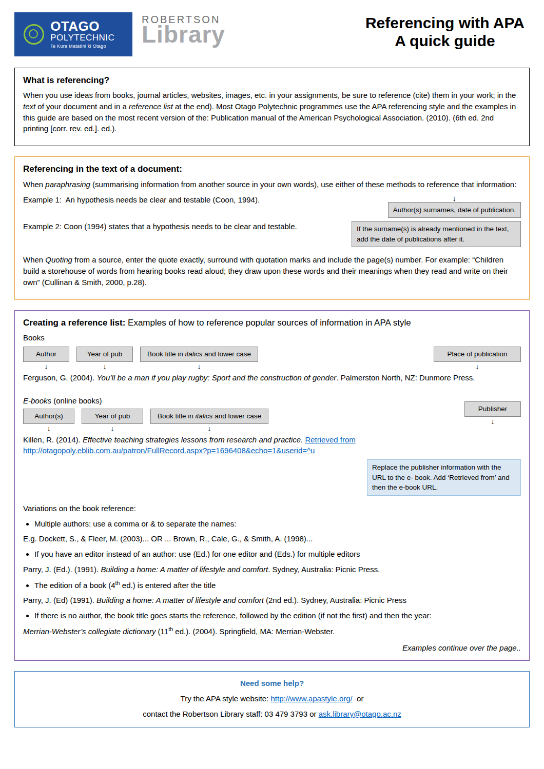OTAGO POLYTECHNIC Te Kura Matatini ki Otago
ROBERTSON Library
Referencing with APA
A quick guide
What is referencing?
When you use ideas from books, journal articles, websites, images, etc. in your assignments, be sure to reference (cite) them in your work; in the text of your document and in a reference list at the end). Most Otago Polytechnic programmes use the APA referencing style and the examples in this guide are based on the most recent version of the: Publication manual of the American Psychological Association. (2010). (6th ed. 2nd printing [corr. rev. ed.]. ed.).
Referencing in the text of a document:
When paraphrasing (summarising information from another source in your own words), use either of these methods to reference that information:
Example 1: An hypothesis needs be clear and testable (Coon, 1994).
↓ Author(s) surnames, date of publication.
Example 2: Coon (1994) states that a hypothesis needs to be clear and testable.
If the surname(s) is already mentioned in the text, add the date of publications after it.
When Quoting from a source, enter the quote exactly, surround with quotation marks and include the page(s) number. For example: “Children build a storehouse of words from hearing books read aloud; they draw upon these words and their meanings when they read and write on their own” (Cullinan & Smith, 2000, p.28).
Creating a reference list: Examples of how to reference popular sources of information in APA style
Books
Author
Year of pub
Book title in italics and lower case
Place of publication
↓
↓
↓
↓
Ferguson, G. (2004). You’ll be a man if you play rugby: Sport and the construction of gender. Palmerston North, NZ: Dunmore Press.
E-books (online books)
Author(s)
Year of pub
Book title in italics and lower case
↓
↓
↓
Publisher
↓
Killen, R. (2014). Effective teaching strategies lessons from research and practice. Retrieved from http://otagopoly.eblib.com.au/patron/FullRecord.aspx?p=1696408&echo=1&userid=^u
Replace the publisher information with the URL to the e- book. Add ‘Retrieved from’ and then the e-book URL.
Variations on the book reference:
Multiple authors: use a comma or & to separate the names:
E.g. Dockett, S., & Fleer, M. (2003)... OR ... Brown, R., Cale, G., & Smith, A. (1998)...
If you have an editor instead of an author: use (Ed.) for one editor and (Eds.) for multiple editors
Parry, J. (Ed.). (1991). Building a home: A matter of lifestyle and comfort. Sydney, Australia: Picnic Press.
The edition of a book (4th ed.) is entered after the title
Parry, J. (Ed) (1991). Building a home: A matter of lifestyle and comfort (2nd ed.). Sydney, Australia: Picnic Press
If there is no author, the book title goes starts the reference, followed by the edition (if not the first) and then the year:
Merrian-Webster’s collegiate dictionary (11th ed.). (2004). Springfield, MA: Merrian-Webster.
Examples continue over the page..
Need some help?
Try the APA style website: http://www.apastyle.org/ or
contact the Robertson Library staff: 03 479 3793 or ask.library@otago.ac.nz